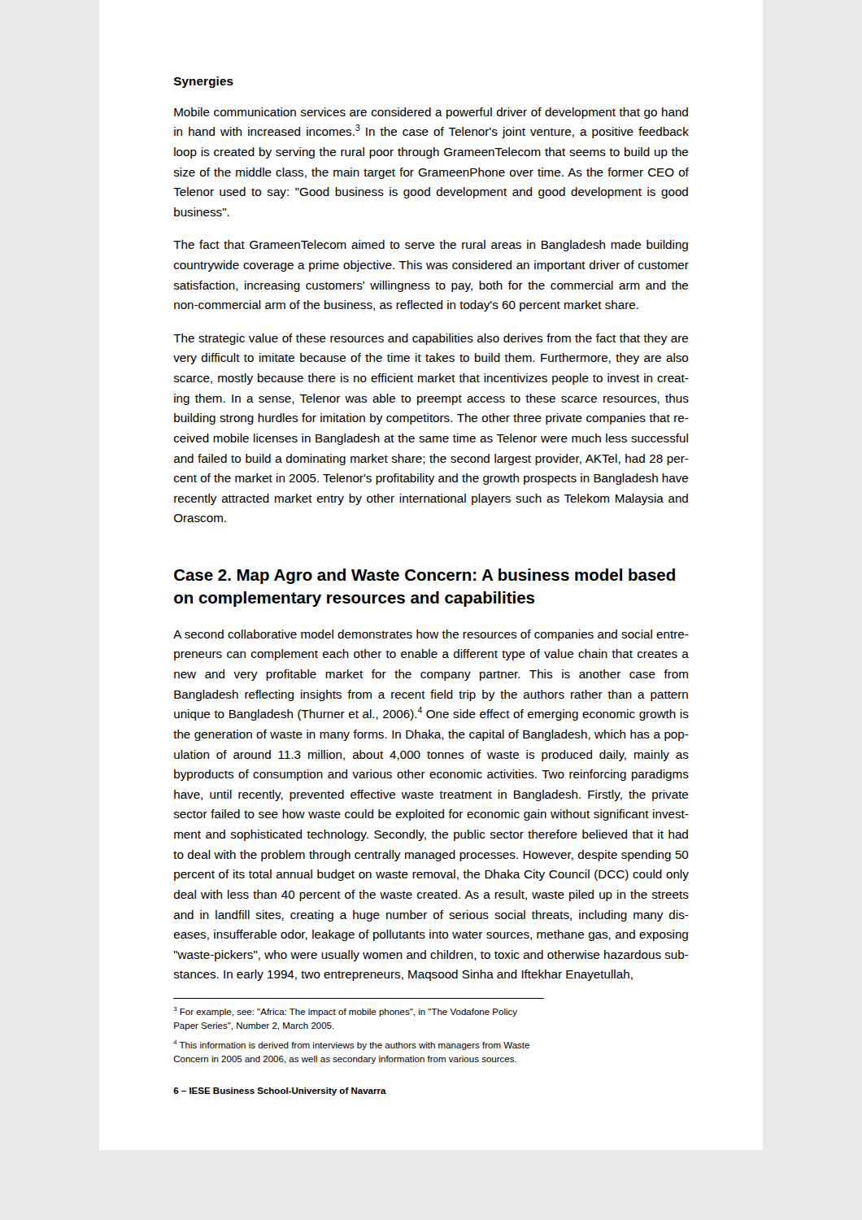Synergies
Mobile communication services are considered a powerful driver of development that go hand in hand with increased incomes.3 In the case of Telenor's joint venture, a positive feedback loop is created by serving the rural poor through GrameenTelecom that seems to build up the size of the middle class, the main target for GrameenPhone over time. As the former CEO of Telenor used to say: "Good business is good development and good development is good business".
The fact that GrameenTelecom aimed to serve the rural areas in Bangladesh made building countrywide coverage a prime objective. This was considered an important driver of customer satisfaction, increasing customers' willingness to pay, both for the commercial arm and the non-commercial arm of the business, as reflected in today's 60 percent market share.
The strategic value of these resources and capabilities also derives from the fact that they are very difficult to imitate because of the time it takes to build them. Furthermore, they are also scarce, mostly because there is no efficient market that incentivizes people to invest in creating them. In a sense, Telenor was able to preempt access to these scarce resources, thus building strong hurdles for imitation by competitors. The other three private companies that received mobile licenses in Bangladesh at the same time as Telenor were much less successful and failed to build a dominating market share; the second largest provider, AKTel, had 28 percent of the market in 2005. Telenor's profitability and the growth prospects in Bangladesh have recently attracted market entry by other international players such as Telekom Malaysia and Orascom.
Case 2. Map Agro and Waste Concern: A business model based on complementary resources and capabilities
A second collaborative model demonstrates how the resources of companies and social entrepreneurs can complement each other to enable a different type of value chain that creates a new and very profitable market for the company partner. This is another case from Bangladesh reflecting insights from a recent field trip by the authors rather than a pattern unique to Bangladesh (Thurner et al., 2006).4 One side effect of emerging economic growth is the generation of waste in many forms. In Dhaka, the capital of Bangladesh, which has a population of around 11.3 million, about 4,000 tonnes of waste is produced daily, mainly as byproducts of consumption and various other economic activities. Two reinforcing paradigms have, until recently, prevented effective waste treatment in Bangladesh. Firstly, the private sector failed to see how waste could be exploited for economic gain without significant investment and sophisticated technology. Secondly, the public sector therefore believed that it had to deal with the problem through centrally managed processes. However, despite spending 50 percent of its total annual budget on waste removal, the Dhaka City Council (DCC) could only deal with less than 40 percent of the waste created. As a result, waste piled up in the streets and in landfill sites, creating a huge number of serious social threats, including many diseases, insufferable odor, leakage of pollutants into water sources, methane gas, and exposing "waste-pickers", who were usually women and children, to toxic and otherwise hazardous substances. In early 1994, two entrepreneurs, Maqsood Sinha and Iftekhar Enayetullah,
3 For example, see: "Africa: The impact of mobile phones", in "The Vodafone Policy Paper Series", Number 2, March 2005.
4 This information is derived from interviews by the authors with managers from Waste Concern in 2005 and 2006, as well as secondary information from various sources.
6 – IESE Business School-University of Navarra